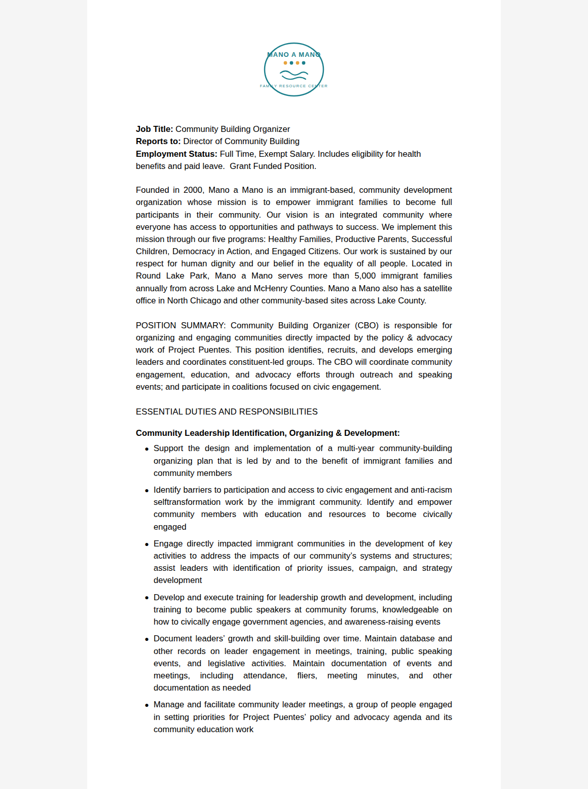MANO A MANO FAMILY RESOURCE CENTER
Job Title: Community Building Organizer
Reports to: Director of Community Building
Employment Status: Full Time, Exempt Salary. Includes eligibility for health benefits and paid leave. Grant Funded Position.
Founded in 2000, Mano a Mano is an immigrant-based, community development organization whose mission is to empower immigrant families to become full participants in their community. Our vision is an integrated community where everyone has access to opportunities and pathways to success. We implement this mission through our five programs: Healthy Families, Productive Parents, Successful Children, Democracy in Action, and Engaged Citizens. Our work is sustained by our respect for human dignity and our belief in the equality of all people. Located in Round Lake Park, Mano a Mano serves more than 5,000 immigrant families annually from across Lake and McHenry Counties. Mano a Mano also has a satellite office in North Chicago and other community-based sites across Lake County.
POSITION SUMMARY: Community Building Organizer (CBO) is responsible for organizing and engaging communities directly impacted by the policy & advocacy work of Project Puentes. This position identifies, recruits, and develops emerging leaders and coordinates constituent-led groups. The CBO will coordinate community engagement, education, and advocacy efforts through outreach and speaking events; and participate in coalitions focused on civic engagement.
ESSENTIAL DUTIES AND RESPONSIBILITIES
Community Leadership Identification, Organizing & Development:
Support the design and implementation of a multi-year community-building organizing plan that is led by and to the benefit of immigrant families and community members
Identify barriers to participation and access to civic engagement and anti-racism selftransformation work by the immigrant community. Identify and empower community members with education and resources to become civically engaged
Engage directly impacted immigrant communities in the development of key activities to address the impacts of our community’s systems and structures; assist leaders with identification of priority issues, campaign, and strategy development
Develop and execute training for leadership growth and development, including training to become public speakers at community forums, knowledgeable on how to civically engage government agencies, and awareness-raising events
Document leaders’ growth and skill-building over time. Maintain database and other records on leader engagement in meetings, training, public speaking events, and legislative activities. Maintain documentation of events and meetings, including attendance, fliers, meeting minutes, and other documentation as needed
Manage and facilitate community leader meetings, a group of people engaged in setting priorities for Project Puentes’ policy and advocacy agenda and its community education work